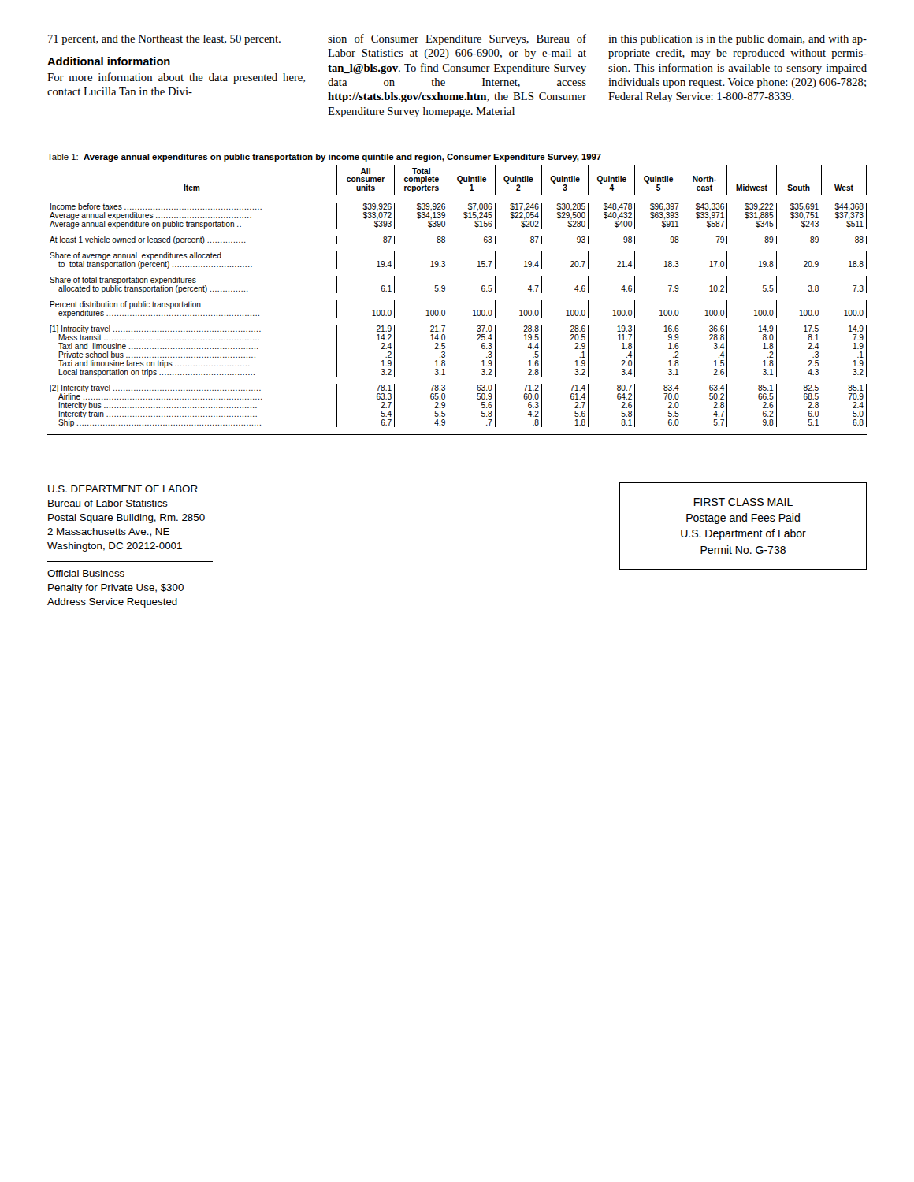71 percent, and the Northeast the least, 50 percent.
Additional information
For more information about the data presented here, contact Lucilla Tan in the Divi-
sion of Consumer Expenditure Surveys, Bureau of Labor Statistics at (202) 606-6900, or by e-mail at tan_l@bls.gov. To find Consumer Expenditure Survey data on the Internet, access http://stats.bls.gov/csxhome.htm, the BLS Consumer Expenditure Survey homepage. Material
in this publication is in the public domain, and with appropriate credit, may be reproduced without permission. This information is available to sensory impaired individuals upon request. Voice phone: (202) 606-7828; Federal Relay Service: 1-800-877-8339.
Table 1: Average annual expenditures on public transportation by income quintile and region, Consumer Expenditure Survey, 1997
| Item | All consumer units | Total complete reporters | Quintile 1 | Quintile 2 | Quintile 3 | Quintile 4 | Quintile 5 | North- east | Midwest | South | West |
| --- | --- | --- | --- | --- | --- | --- | --- | --- | --- | --- | --- |
| Income before taxes ..................................................... | $39,926 | $39,926 | $7,086 | $17,246 | $30,285 | $48,478 | $96,397 | $43,336 | $39,222 | $35,691 | $44,368 |
| Average annual expenditures ..................................... | $33,072 | $34,139 | $15,245 | $22,054 | $29,500 | $40,432 | $63,393 | $33,971 | $31,885 | $30,751 | $37,373 |
| Average annual expenditure on public transportation .. | $393 | $390 | $156 | $202 | $280 | $400 | $911 | $587 | $345 | $243 | $511 |
| At least 1 vehicle owned or leased (percent) ............... | 87 | 88 | 63 | 87 | 93 | 98 | 98 | 79 | 89 | 89 | 88 |
| Share of average annual expenditures allocated | | | | | | | | | | | |
| to total transportation (percent) ............................... | 19.4 | 19.3 | 15.7 | 19.4 | 20.7 | 21.4 | 18.3 | 17.0 | 19.8 | 20.9 | 18.8 |
| Share of total transportation expenditures | | | | | | | | | | | |
| allocated to public transportation (percent) ............... | 6.1 | 5.9 | 6.5 | 4.7 | 4.6 | 4.6 | 7.9 | 10.2 | 5.5 | 3.8 | 7.3 |
| Percent distribution of public transportation | | | | | | | | | | | |
| expenditures ........................................................... | 100.0 | 100.0 | 100.0 | 100.0 | 100.0 | 100.0 | 100.0 | 100.0 | 100.0 | 100.0 | 100.0 |
| [1] Intracity travel ......................................................... | 21.9 | 21.7 | 37.0 | 28.8 | 28.6 | 19.3 | 16.6 | 36.6 | 14.9 | 17.5 | 14.9 |
| Mass transit ............................................................ | 14.2 | 14.0 | 25.4 | 19.5 | 20.5 | 11.7 | 9.9 | 28.8 | 8.0 | 8.1 | 7.9 |
| Taxi and limousine .................................................. | 2.4 | 2.5 | 6.3 | 4.4 | 2.9 | 1.8 | 1.6 | 3.4 | 1.8 | 2.4 | 1.9 |
| Private school bus .................................................. | .2 | .3 | .3 | .5 | .1 | .4 | .2 | .4 | .2 | .3 | .1 |
| Taxi and limousine fares on trips ............................. | 1.9 | 1.8 | 1.9 | 1.6 | 1.9 | 2.0 | 1.8 | 1.5 | 1.8 | 2.5 | 1.9 |
| Local transportation on trips ..................................... | 3.2 | 3.1 | 3.2 | 2.8 | 3.2 | 3.4 | 3.1 | 2.6 | 3.1 | 4.3 | 3.2 |
| [2] Intercity travel ......................................................... | 78.1 | 78.3 | 63.0 | 71.2 | 71.4 | 80.7 | 83.4 | 63.4 | 85.1 | 82.5 | 85.1 |
| Airline ..................................................................... | 63.3 | 65.0 | 50.9 | 60.0 | 61.4 | 64.2 | 70.0 | 50.2 | 66.5 | 68.5 | 70.9 |
| Intercity bus ........................................................... | 2.7 | 2.9 | 5.6 | 6.3 | 2.7 | 2.6 | 2.0 | 2.8 | 2.6 | 2.8 | 2.4 |
| Intercity train .......................................................... | 5.4 | 5.5 | 5.8 | 4.2 | 5.6 | 5.8 | 5.5 | 4.7 | 6.2 | 6.0 | 5.0 |
| Ship ....................................................................... | 6.7 | 4.9 | .7 | .8 | 1.8 | 8.1 | 6.0 | 5.7 | 9.8 | 5.1 | 6.8 |
U.S. DEPARTMENT OF LABOR
Bureau of Labor Statistics
Postal Square Building, Rm. 2850
2 Massachusetts Ave., NE
Washington, DC 20212-0001
Official Business
Penalty for Private Use, $300
Address Service Requested
FIRST CLASS MAIL
Postage and Fees Paid
U.S. Department of Labor
Permit No. G-738